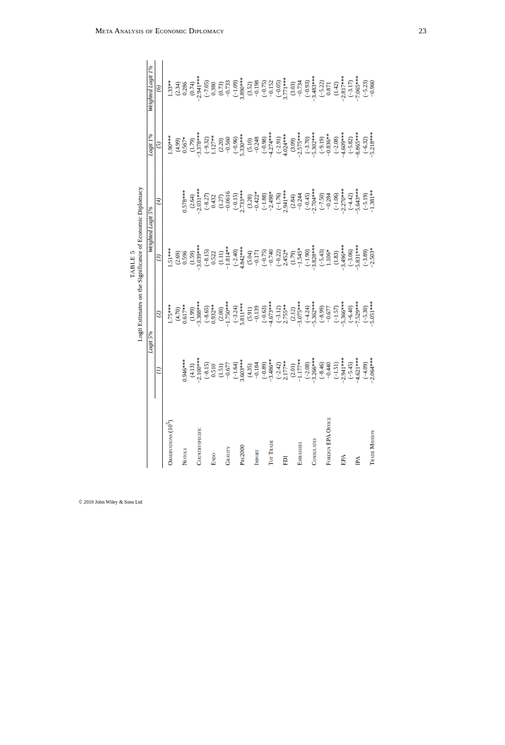Meta Analysis of Economic Diplomacy
23
TABLE 5
Logit Estimates on the Significance of Economic Diplomacy
| | Logit 5% | Weighted Logit 5% | Logit 1% | Weighted Logit 1% |
| --- | --- | --- | --- | --- |
| | (1) | (2) | (3) | (4) | (5) | (6) |
| Observations (10 5 ) | | 1.75*** | 1.51*** | | 1.90*** | 1.33** |
| | | (4.70) | (2.69) | | (4.99) | (2.34) |
| Notols | 0.946*** | 0.617** | 0.596 | 0.578*** | 0.567* | 0.286 |
| | (4.13) | (1.99) | (1.59) | (2.64) | (1.79) | (0.74) |
| Countryspecific | −2.100*** | −3.388*** | −3.039*** | −2.031*** | −3.378*** | −2.941*** |
| | (−8.15) | (−8.65) | (−8.15) | (−8.27) | (−9.32) | (−7.05) |
| Endo | 0.510 | 0.932** | 0.522 | 0.432 | 1.127** | 0.380 |
| | (1.51) | (2.00) | (1.11) | (1.27) | (2.20) | (0.73) |
| Gravity | −0.677 | −1.750*** | −1.814** | −0.0616 | −0.560 | −0.733 |
| | (−1.64) | (−3.24) | (−2.40) | (−0.15) | (−0.96) | (−1.09) |
| Pre2000 | 3.603*** | 5.811*** | 4.842*** | 2.733*** | 5.330*** | 3.890*** |
| | (4.35) | (5.91) | (5.04) | (3.28) | (5.10) | (3.52) |
| Import | −0.184 | −0.139 | −0.171 | −0.422* | −0.248 | −0.198 |
| | (−0.89) | (−0.63) | (−0.75) | (−1.88) | (−0.98) | (−0.75) |
| Tot Trade | −3.486** | −4.673*** | −0.740 | −2.498* | −4.274*** | −0.152 |
| | (−2.42) | (−3.12) | (−0.22) | (−1.76) | (−2.91) | (−0.05) |
| FDI | 2.177** | 2.755** | 2.452* | 2.941*** | 4.024*** | 3.771*** |
| | (2.01) | (2.12) | (1.79) | (2.84) | (3.09) | (3.03) |
| Embassies | −1.177** | −3.075*** | −1.545* | −0.244 | −2.575*** | −0.734 |
| | (−2.08) | (−4.24) | (−1.90) | (−0.45) | (−3.70) | (−0.93) |
| Consulates | −3.266*** | −5.362*** | −3.828*** | −2.704*** | −5.302*** | −3.483*** |
| | (−8.46) | (−8.99) | (−5.43) | (−7.50) | (−9.19) | (−5.22) |
| Foreign EPA Office | −0.440 | −0.677 | 1.106* | −0.284 | −0.836** | 0.871 |
| | (−1.51) | (−1.57) | (1.83) | (−1.06) | (−2.08) | (1.42) |
| EPA | −2.941*** | −5.366*** | −3.496*** | −2.270*** | −4.609*** | −2.817*** |
| | (−5.45) | (−6.40) | (−3.06) | (−4.42) | (−5.82) | (−3.17) |
| IPA | −4.621*** | −7.529*** | −5.831*** | −5.643*** | −8.865*** | −7.065*** |
| | (−4.09) | (−5.30) | (−3.89) | (−5.19) | (−6.32) | (−5.23) |
| Trade Mission | −2.064*** | −5.051*** | −2.503* | −1.381** | −5.218*** | −0.960 |
© 2016 John Wiley & Sons Ltd